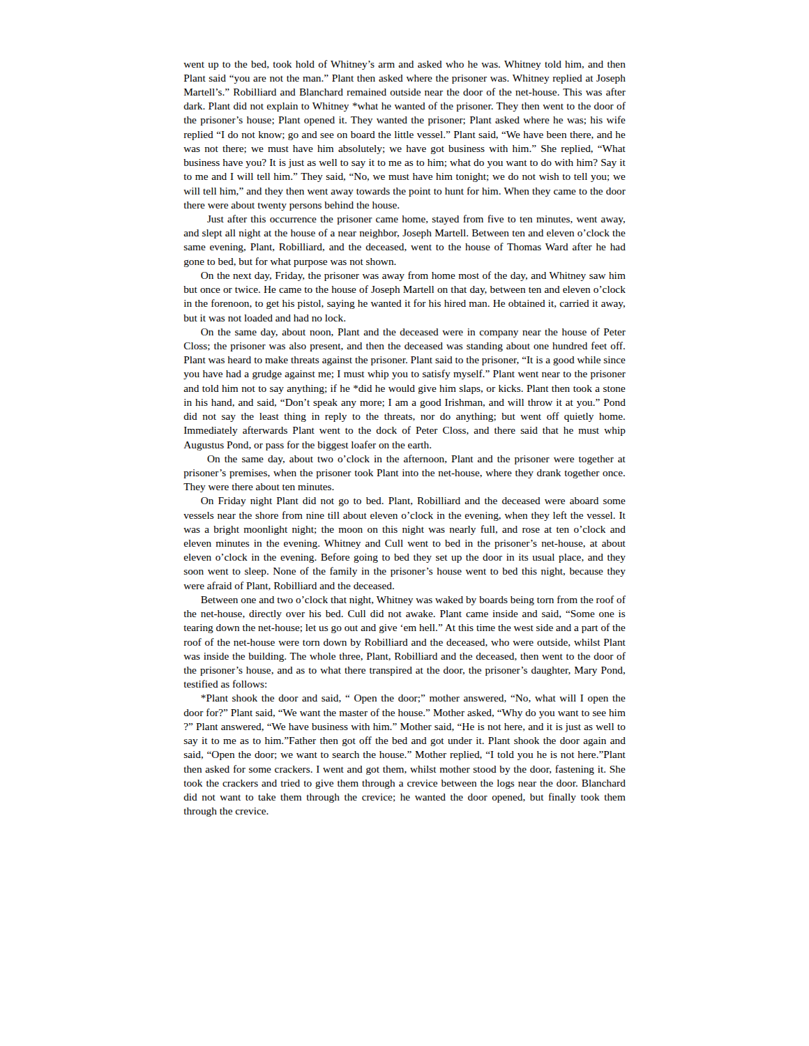went up to the bed, took hold of Whitney’s arm and asked who he was. Whitney told him, and then Plant said “you are not the man.” Plant then asked where the prisoner was. Whitney replied at Joseph Martell’s.” Robilliard and Blanchard remained outside near the door of the net-house. This was after dark. Plant did not explain to Whitney *what he wanted of the prisoner. They then went to the door of the prisoner’s house; Plant opened it. They wanted the prisoner; Plant asked where he was; his wife replied “I do not know; go and see on board the little vessel.” Plant said, “We have been there, and he was not there; we must have him absolutely; we have got business with him.” She replied, “What business have you? It is just as well to say it to me as to him; what do you want to do with him? Say it to me and I will tell him.” They said, “No, we must have him tonight; we do not wish to tell you; we will tell him,” and they then went away towards the point to hunt for him. When they came to the door there were about twenty persons behind the house.
Just after this occurrence the prisoner came home, stayed from five to ten minutes, went away, and slept all night at the house of a near neighbor, Joseph Martell. Between ten and eleven o’clock the same evening, Plant, Robilliard, and the deceased, went to the house of Thomas Ward after he had gone to bed, but for what purpose was not shown.
On the next day, Friday, the prisoner was away from home most of the day, and Whitney saw him but once or twice. He came to the house of Joseph Martell on that day, between ten and eleven o’clock in the forenoon, to get his pistol, saying he wanted it for his hired man. He obtained it, carried it away, but it was not loaded and had no lock.
On the same day, about noon, Plant and the deceased were in company near the house of Peter Closs; the prisoner was also present, and then the deceased was standing about one hundred feet off. Plant was heard to make threats against the prisoner. Plant said to the prisoner, “It is a good while since you have had a grudge against me; I must whip you to satisfy myself.” Plant went near to the prisoner and told him not to say anything; if he *did he would give him slaps, or kicks. Plant then took a stone in his hand, and said, “Don’t speak any more; I am a good Irishman, and will throw it at you.” Pond did not say the least thing in reply to the threats, nor do anything; but went off quietly home. Immediately afterwards Plant went to the dock of Peter Closs, and there said that he must whip Augustus Pond, or pass for the biggest loafer on the earth.
On the same day, about two o’clock in the afternoon, Plant and the prisoner were together at prisoner’s premises, when the prisoner took Plant into the net-house, where they drank together once. They were there about ten minutes.
On Friday night Plant did not go to bed. Plant, Robilliard and the deceased were aboard some vessels near the shore from nine till about eleven o’clock in the evening, when they left the vessel. It was a bright moonlight night; the moon on this night was nearly full, and rose at ten o’clock and eleven minutes in the evening. Whitney and Cull went to bed in the prisoner’s net-house, at about eleven o’clock in the evening. Before going to bed they set up the door in its usual place, and they soon went to sleep. None of the family in the prisoner’s house went to bed this night, because they were afraid of Plant, Robilliard and the deceased.
Between one and two o’clock that night, Whitney was waked by boards being torn from the roof of the net-house, directly over his bed. Cull did not awake. Plant came inside and said, “Some one is tearing down the net-house; let us go out and give ‘em hell.” At this time the west side and a part of the roof of the net-house were torn down by Robilliard and the deceased, who were outside, whilst Plant was inside the building. The whole three, Plant, Robilliard and the deceased, then went to the door of the prisoner’s house, and as to what there transpired at the door, the prisoner’s daughter, Mary Pond, testified as follows:
*Plant shook the door and said, “ Open the door;” mother answered, “No, what will I open the door for?” Plant said, “We want the master of the house.” Mother asked, “Why do you want to see him ?” Plant answered, “We have business with him.” Mother said, “He is not here, and it is just as well to say it to me as to him.”Father then got off the bed and got under it. Plant shook the door again and said, “Open the door; we want to search the house.” Mother replied, “I told you he is not here.”Plant then asked for some crackers. I went and got them, whilst mother stood by the door, fastening it. She took the crackers and tried to give them through a crevice between the logs near the door. Blanchard did not want to take them through the crevice; he wanted the door opened, but finally took them through the crevice.